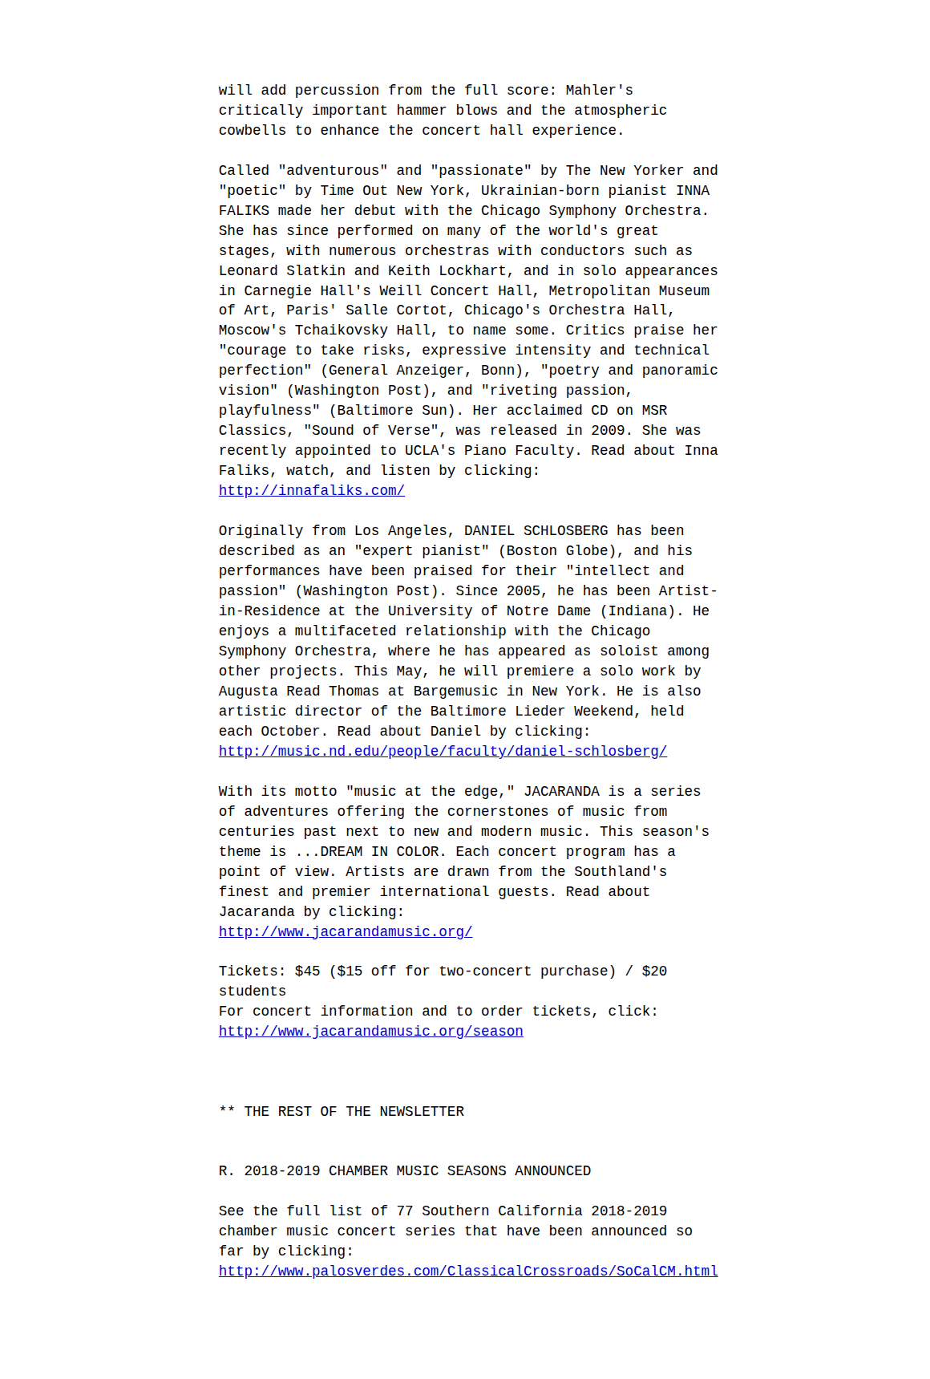will add percussion from the full score: Mahler's critically important hammer blows and the atmospheric cowbells to enhance the concert hall experience.
Called "adventurous" and "passionate" by The New Yorker and "poetic" by Time Out New York, Ukrainian-born pianist INNA FALIKS made her debut with the Chicago Symphony Orchestra. She has since performed on many of the world's great stages, with numerous orchestras with conductors such as Leonard Slatkin and Keith Lockhart, and in solo appearances in Carnegie Hall's Weill Concert Hall, Metropolitan Museum of Art, Paris' Salle Cortot, Chicago's Orchestra Hall, Moscow's Tchaikovsky Hall, to name some. Critics praise her "courage to take risks, expressive intensity and technical perfection" (General Anzeiger, Bonn), "poetry and panoramic vision" (Washington Post), and "riveting passion, playfulness" (Baltimore Sun). Her acclaimed CD on MSR Classics, "Sound of Verse", was released in 2009. She was recently appointed to UCLA's Piano Faculty. Read about Inna Faliks, watch, and listen by clicking: http://innafaliks.com/
Originally from Los Angeles, DANIEL SCHLOSBERG has been described as an "expert pianist" (Boston Globe), and his performances have been praised for their "intellect and passion" (Washington Post). Since 2005, he has been Artist-in-Residence at the University of Notre Dame (Indiana). He enjoys a multifaceted relationship with the Chicago Symphony Orchestra, where he has appeared as soloist among other projects. This May, he will premiere a solo work by Augusta Read Thomas at Bargemusic in New York. He is also artistic director of the Baltimore Lieder Weekend, held each October. Read about Daniel by clicking: http://music.nd.edu/people/faculty/daniel-schlosberg/
With its motto "music at the edge," JACARANDA is a series of adventures offering the cornerstones of music from centuries past next to new and modern music. This season's theme is ...DREAM IN COLOR. Each concert program has a point of view. Artists are drawn from the Southland's finest and premier international guests. Read about Jacaranda by clicking: http://www.jacarandamusic.org/
Tickets: $45 ($15 off for two-concert purchase) / $20 students For concert information and to order tickets, click: http://www.jacarandamusic.org/season
** THE REST OF THE NEWSLETTER
R. 2018-2019 CHAMBER MUSIC SEASONS ANNOUNCED
See the full list of 77 Southern California 2018-2019 chamber music concert series that have been announced so far by clicking: http://www.palosverdes.com/ClassicalCrossroads/SoCalCM.html